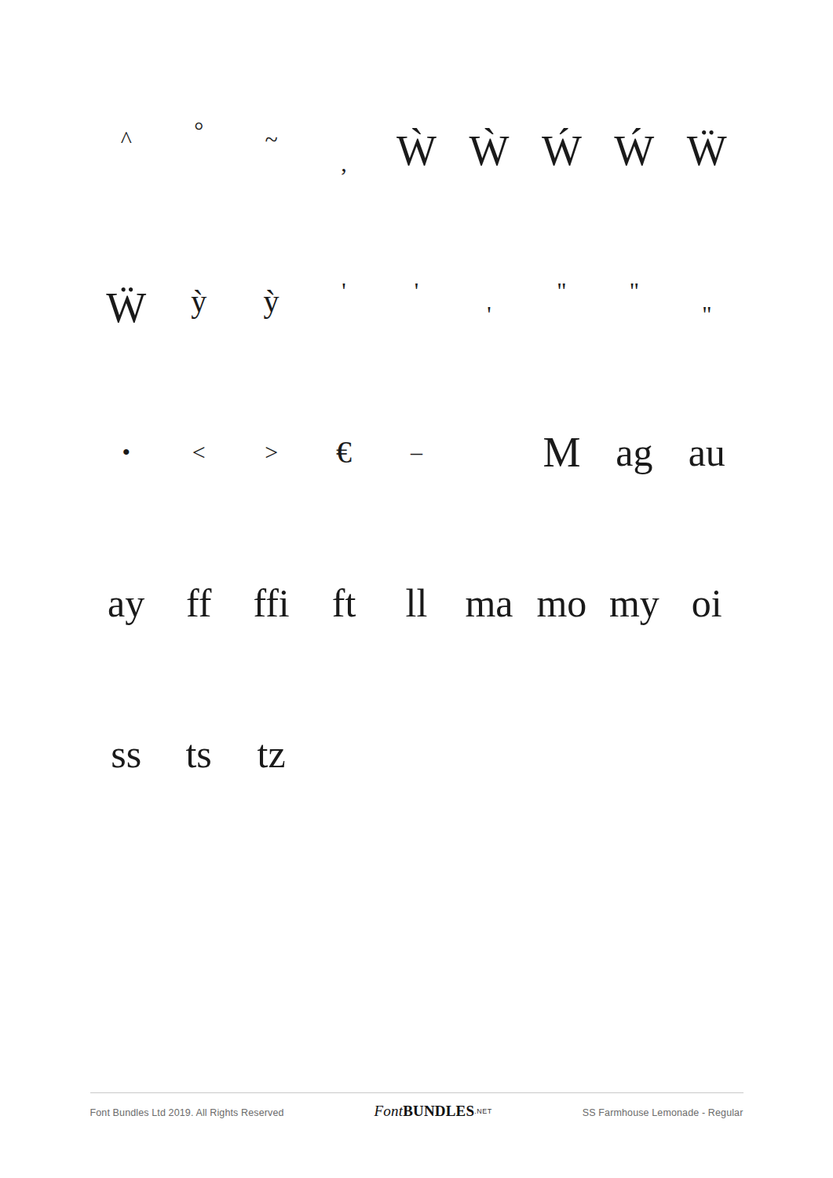^
°
~
,
Ẁ
Ẁ
Ẃ
Ẃ
Ẅ
Ẅ
ỳ
ỳ
'
'
'
"
"
"
•
<
>
€
–
M
ag
au
ay
ff
ffi
ft
ll
ma
mo
my
oi
ss
ts
tz
Font Bundles Ltd 2019. All Rights Reserved
Font BUNDLES.NET
SS Farmhouse Lemonade - Regular